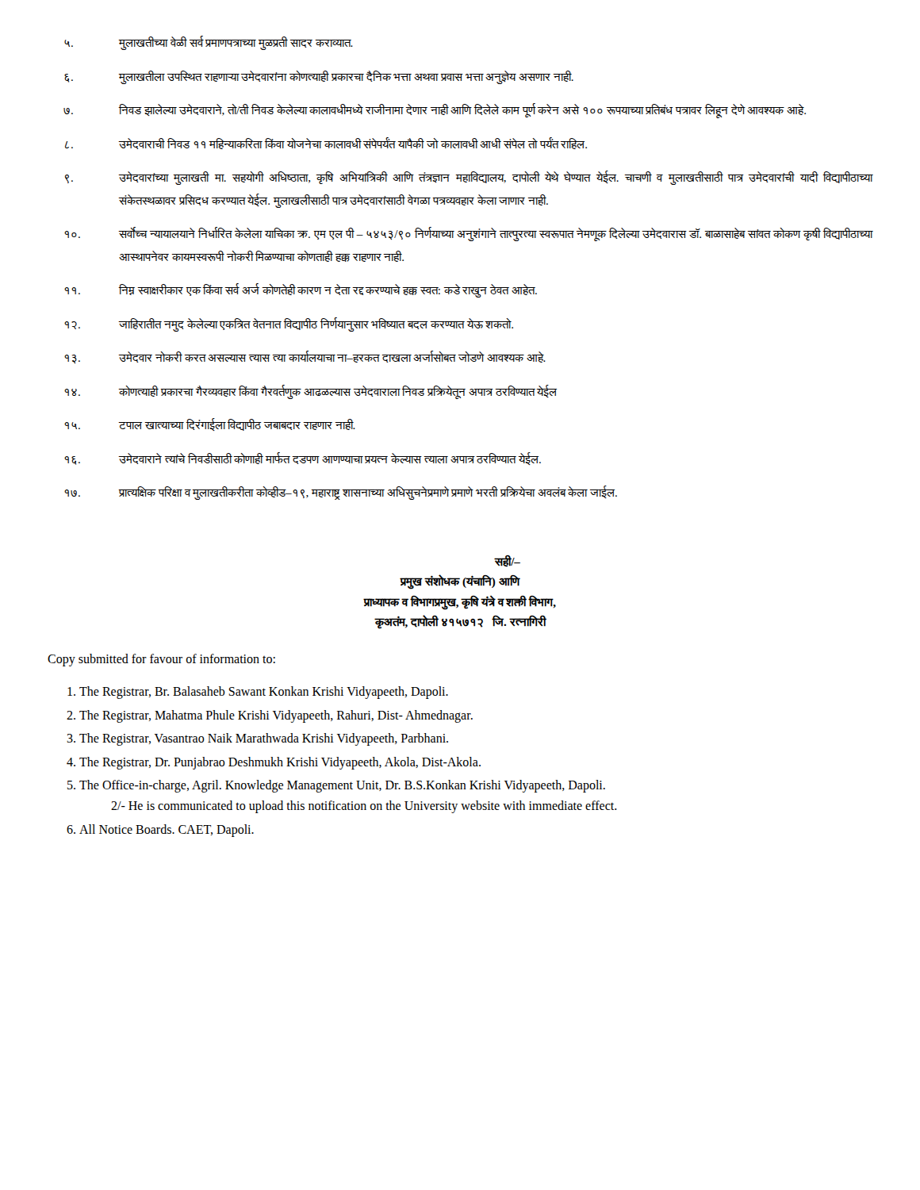५. मुलाखतीच्या वेळी सर्व प्रमाणपत्राच्या मुळप्रती सादर कराव्यात.
६. मुलाखतीला उपस्थित राहणाऱ्या उमेदवारांना कोणत्याही प्रकारचा दैनिक भत्ता अथवा प्रवास भत्ता अनुज्ञेय असणार नाही.
७. निवड झालेल्या उमेदवाराने, तो/ती निवड केलेल्या कालावधीमध्ये राजीनामा देणार नाही आणि दिलेले काम पूर्ण करेन असे १०० रूपयाच्या प्रतिबंध पत्रावर लिहून देणे आवश्यक आहे.
८. उमेदवाराची निवड ११ महिन्याकरिता किंवा योजनेचा कालावधी संपेपर्यंत यापैकी जो कालावधी आधी संपेल तो पर्यंत राहिल.
९. उमेदवारांच्या मुलाखती मा. सहयोगी अधिष्ठाता, कृषि अभियांत्रिकी आणि तंत्रज्ञान महाविद्यालय, दापोली येथे घेण्यात येईल. चाचणी व मुलाखतीसाठी पात्र उमेदवारांची यादी विद्यापीठाच्या संकेतस्थळावर प्रसिदध करण्यात येईल. मुलाखलीसाठी पात्र उमेदवारांसाठी वेगळा पत्रव्यवहार केला जाणार नाही.
१०. सर्वोच्च न्यायालयाने निर्धारित केलेला याचिका क्र. एम एल पी – ५४५३/९० निर्णयाच्या अनुशंगाने तात्पुरत्या स्वरूपात नेमणूक दिलेल्या उमेदवारास डॉ. बाळासाहेब सांवत कोकण कृषी विद्यापीठाच्या आस्थापनेवर कायमस्वरूपी नोकरी मिळण्याचा कोणताही हक्क राहणार नाही.
११. निम्न स्वाक्षरीकार एक किंवा सर्व अर्ज कोणतेही कारण न देता रद्द करण्याचे हक्क स्वत: कडे राखुन ठेवत आहेत.
१२. जाहिरातीत नमुद केलेल्या एकत्रित वेतनात विद्यापीठ निर्णयानुसार भविष्यात बदल करण्यात येऊ शकतो.
१३. उमेदवार नोकरी करत असल्यास त्यास त्या कार्यालयाचा ना–हरकत दाखला अर्जासोबत जोडणे आवश्यक आहे.
१४. कोणत्याही प्रकारचा गैरव्यवहार किंवा गैरवर्तणुक आढळल्यास उमेदवाराला निवड प्रक्रियेतून अपात्र ठरविण्यात येईल
१५. टपाल खात्याच्या दिरंगाईला विद्यापीठ जबाबदार राहणार नाही.
१६. उमेदवाराने त्यांचे निवडीसाठी कोणाही मार्फत दडपण आणण्याचा प्रयत्न केल्यास त्याला अपात्र ठरविण्यात येईल.
१७. प्रात्यक्षिक परिक्षा व मुलाखतीकरीता कोव्हीड–१९, महाराष्ट्र शासनाच्या अधिसुचनेप्रमाणे प्रमाणे भरती प्रक्रियेचा अवलंब केला जाईल.
सही/–
प्रमुख संशोधक (यंचानि) आणि
प्राध्यापक व विभागप्रमुख, कृषि यंत्रे व शक्ती विभाग,
कृअतंम, दापोली ४१५७१२ जि. रत्नागिरी
Copy submitted for favour of information to:
The Registrar, Br. Balasaheb Sawant Konkan Krishi Vidyapeeth, Dapoli.
The Registrar, Mahatma Phule Krishi Vidyapeeth, Rahuri, Dist- Ahmednagar.
The Registrar, Vasantrao Naik Marathwada Krishi Vidyapeeth, Parbhani.
The Registrar, Dr. Punjabrao Deshmukh Krishi Vidyapeeth, Akola, Dist-Akola.
The Office-in-charge, Agril. Knowledge Management Unit, Dr. B.S.Konkan Krishi Vidyapeeth, Dapoli.
2/- He is communicated to upload this notification on the University website with immediate effect.
All Notice Boards. CAET, Dapoli.